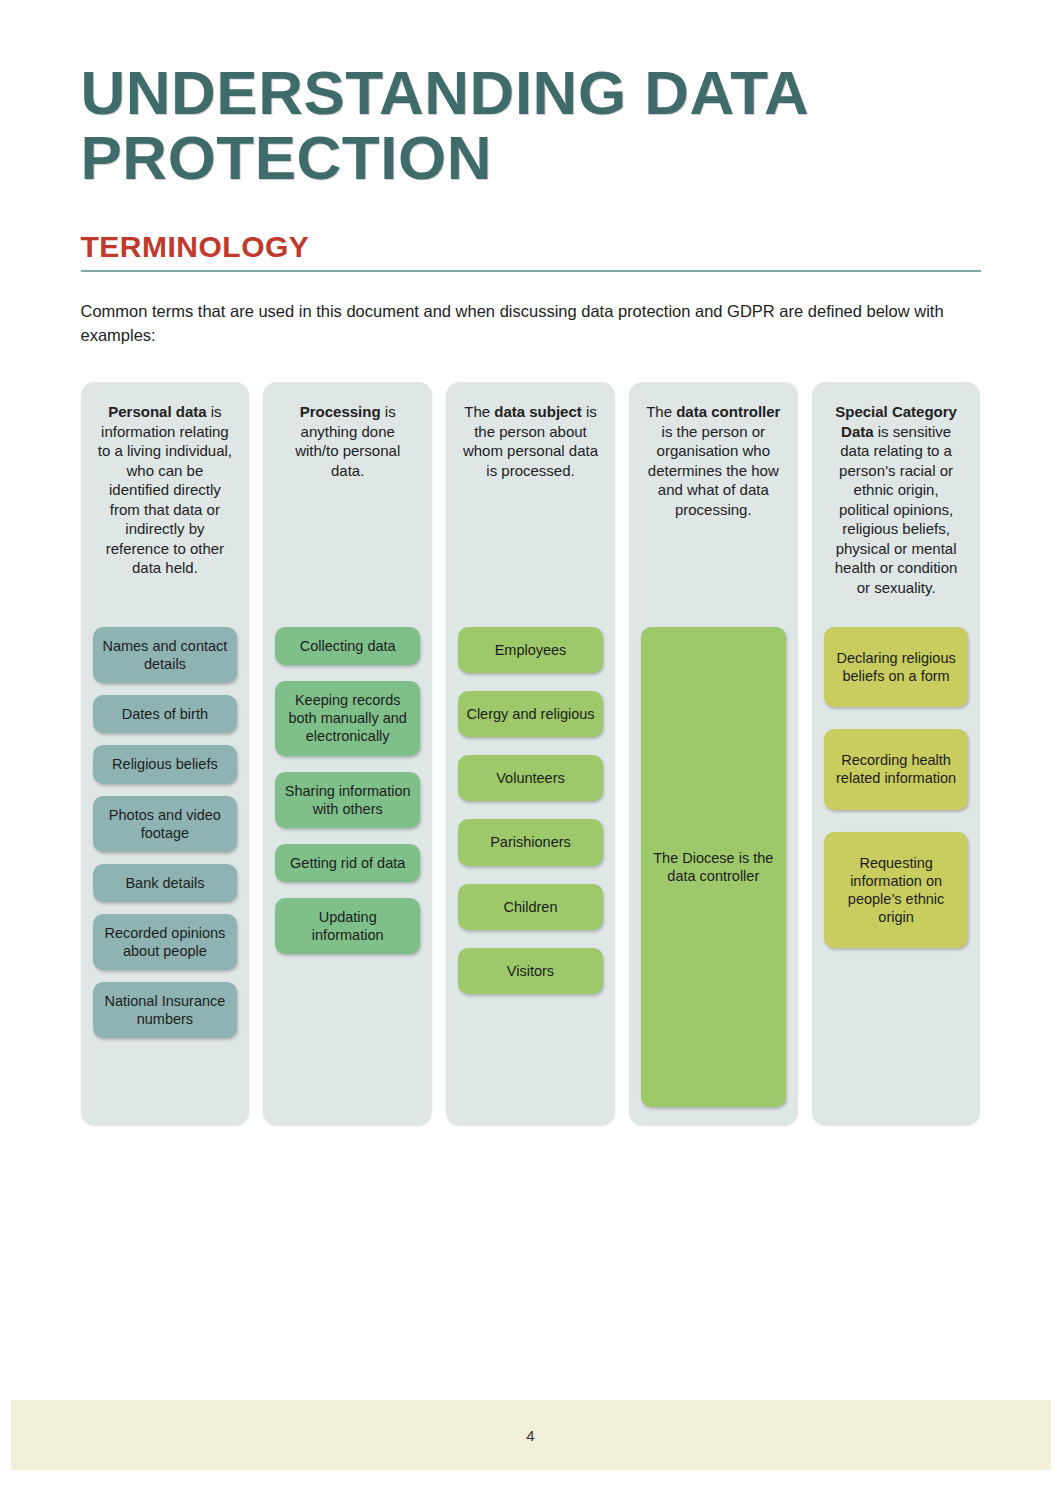UNDERSTANDING DATA PROTECTION
TERMINOLOGY
Common terms that are used in this document and when discussing data protection and GDPR are defined below with examples:
Personal data is information relating to a living individual, who can be identified directly from that data or indirectly by reference to other data held.
Names and contact details
Dates of birth
Religious beliefs
Photos and video footage
Bank details
Recorded opinions about people
National Insurance numbers
Processing is anything done with/to personal data.
Collecting data
Keeping records both manually and electronically
Sharing information with others
Getting rid of data
Updating information
The data subject is the person about whom personal data is processed.
Employees
Clergy and religious
Volunteers
Parishioners
Children
Visitors
The data controller is the person or organisation who determines the how and what of data processing.
The Diocese is the data controller
Special Category Data is sensitive data relating to a person’s racial or ethnic origin, political opinions, religious beliefs, physical or mental health or condition or sexuality.
Declaring religious beliefs on a form
Recording health related information
Requesting information on people’s ethnic origin
4